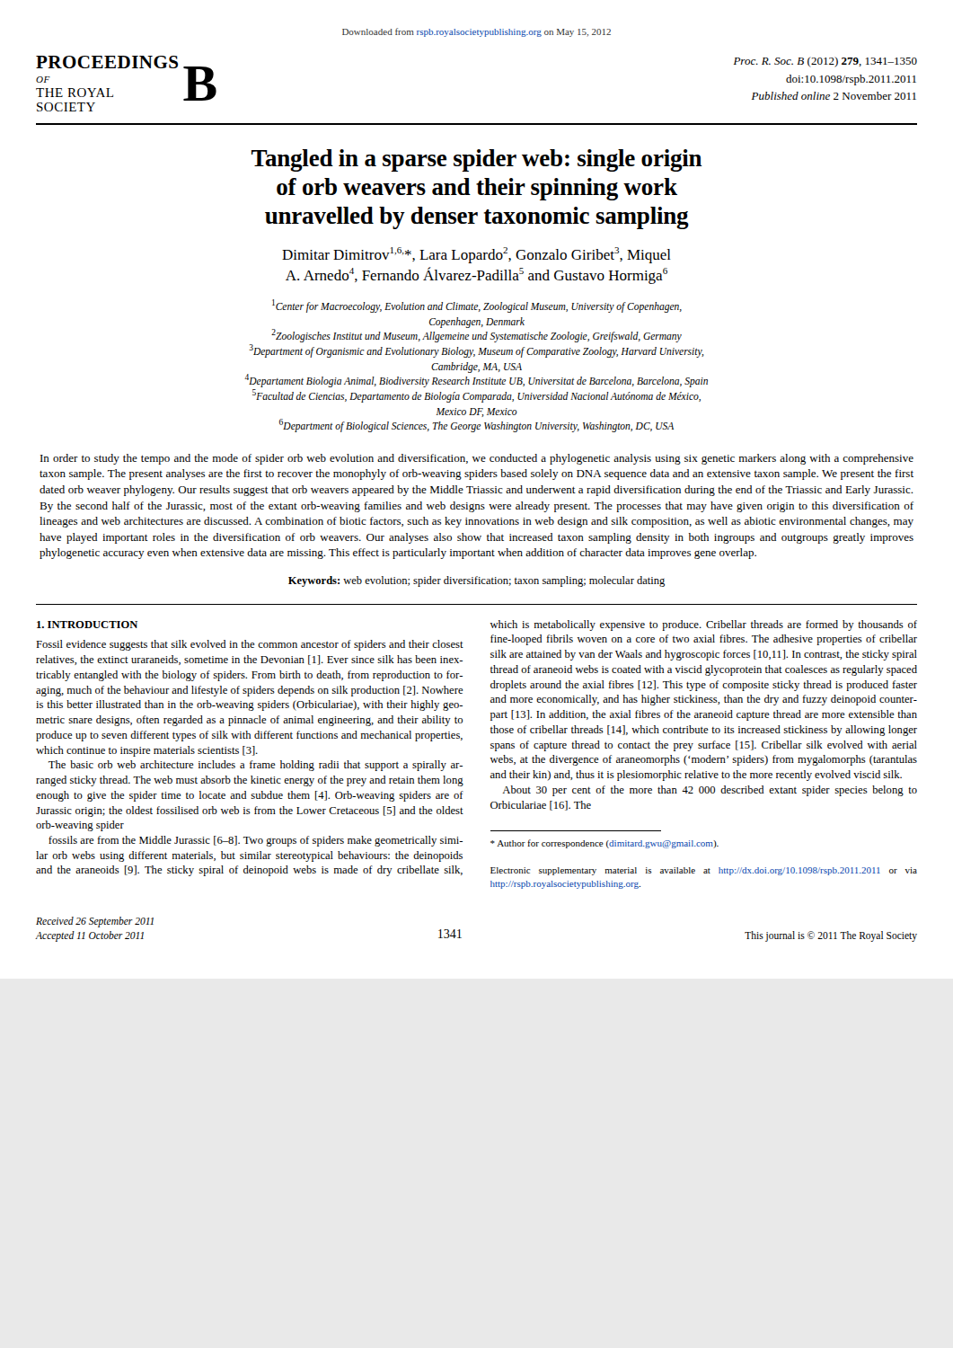Downloaded from rspb.royalsocietypublishing.org on May 15, 2012
PROCEEDINGS
OF
THE ROYAL
SOCIETY
B
Proc. R. Soc. B (2012) 279, 1341–1350
doi:10.1098/rspb.2011.2011
Published online 2 November 2011
Tangled in a sparse spider web: single origin
of orb weavers and their spinning work
unravelled by denser taxonomic sampling
Dimitar Dimitrov1,6,*, Lara Lopardo2, Gonzalo Giribet3, Miquel
A. Arnedo4, Fernando Álvarez-Padilla5 and Gustavo Hormiga6
1Center for Macroecology, Evolution and Climate, Zoological Museum, University of Copenhagen,
Copenhagen, Denmark
2Zoologisches Institut und Museum, Allgemeine und Systematische Zoologie, Greifswald, Germany
3Department of Organismic and Evolutionary Biology, Museum of Comparative Zoology, Harvard University,
Cambridge, MA, USA
4Departament Biologia Animal, Biodiversity Research Institute UB, Universitat de Barcelona, Barcelona, Spain
5Facultad de Ciencias, Departamento de Biología Comparada, Universidad Nacional Autónoma de México,
Mexico DF, Mexico
6Department of Biological Sciences, The George Washington University, Washington, DC, USA
In order to study the tempo and the mode of spider orb web evolution and diversification, we conducted a phylogenetic analysis using six genetic markers along with a comprehensive taxon sample. The present analyses are the first to recover the monophyly of orb-weaving spiders based solely on DNA sequence data and an extensive taxon sample. We present the first dated orb weaver phylogeny. Our results suggest that orb weavers appeared by the Middle Triassic and underwent a rapid diversification during the end of the Triassic and Early Jurassic. By the second half of the Jurassic, most of the extant orb-weaving families and web designs were already present. The processes that may have given origin to this diversification of lineages and web architectures are discussed. A combination of biotic factors, such as key innovations in web design and silk composition, as well as abiotic environmental changes, may have played important roles in the diversification of orb weavers. Our analyses also show that increased taxon sampling density in both ingroups and outgroups greatly improves phylogenetic accuracy even when extensive data are missing. This effect is particularly important when addition of character data improves gene overlap.
Keywords: web evolution; spider diversification; taxon sampling; molecular dating
1. Introduction
Fossil evidence suggests that silk evolved in the common ancestor of spiders and their closest relatives, the extinct uraraneids, sometime in the Devonian [1]. Ever since silk has been inextricably entangled with the biology of spiders. From birth to death, from reproduction to foraging, much of the behaviour and lifestyle of spiders depends on silk production [2]. Nowhere is this better illustrated than in the orb-weaving spiders (Orbiculariae), with their highly geometric snare designs, often regarded as a pinnacle of animal engineering, and their ability to produce up to seven different types of silk with different functions and mechanical properties, which continue to inspire materials scientists [3].
The basic orb web architecture includes a frame holding radii that support a spirally arranged sticky thread. The web must absorb the kinetic energy of the prey and retain them long enough to give the spider time to locate and subdue them [4]. Orb-weaving spiders are of Jurassic origin; the oldest fossilised orb web is from the Lower Cretaceous [5] and the oldest orb-weaving spider
fossils are from the Middle Jurassic [6–8]. Two groups of spiders make geometrically similar orb webs using different materials, but similar stereotypical behaviours: the deinopoids and the araneoids [9]. The sticky spiral of deinopoid webs is made of dry cribellate silk, which is metabolically expensive to produce. Cribellar threads are formed by thousands of fine-looped fibrils woven on a core of two axial fibres. The adhesive properties of cribellar silk are attained by van der Waals and hygroscopic forces [10,11]. In contrast, the sticky spiral thread of araneoid webs is coated with a viscid glycoprotein that coalesces as regularly spaced droplets around the axial fibres [12]. This type of composite sticky thread is produced faster and more economically, and has higher stickiness, than the dry and fuzzy deinopoid counterpart [13]. In addition, the axial fibres of the araneoid capture thread are more extensible than those of cribellar threads [14], which contribute to its increased stickiness by allowing longer spans of capture thread to contact the prey surface [15]. Cribellar silk evolved with aerial webs, at the divergence of araneomorphs (‘modern’ spiders) from mygalomorphs (tarantulas and their kin) and, thus it is plesiomorphic relative to the more recently evolved viscid silk.
About 30 per cent of the more than 42 000 described extant spider species belong to Orbiculariae [16]. The
* Author for correspondence (dimitard.gwu@gmail.com).
Electronic supplementary material is available at http://dx.doi.org/10.1098/rspb.2011.2011 or via http://rspb.royalsocietypublishing.org.
Received 26 September 2011
Accepted 11 October 2011
1341
This journal is © 2011 The Royal Society